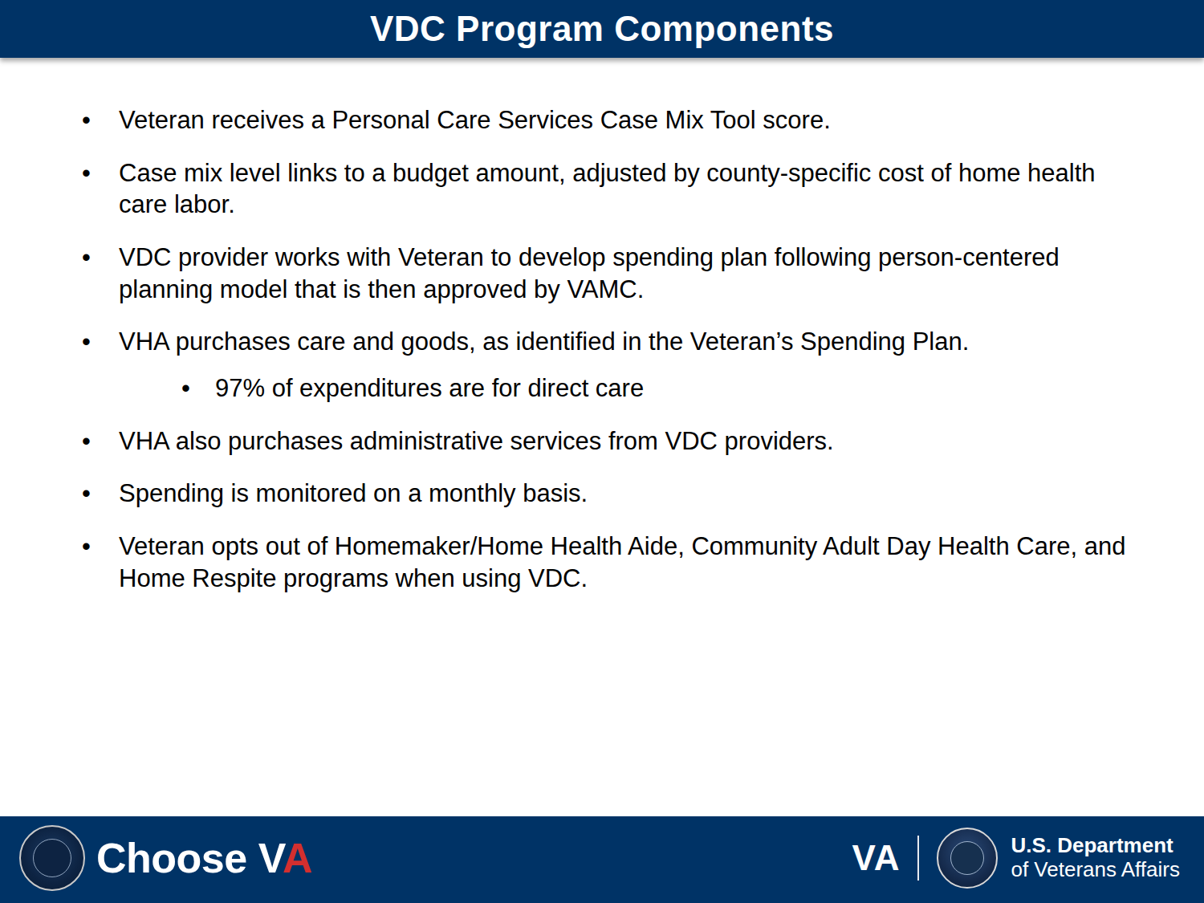VDC Program Components
Veteran receives a Personal Care Services Case Mix Tool score.
Case mix level links to a budget amount, adjusted by county-specific cost of home health care labor.
VDC provider works with Veteran to develop spending plan following person-centered planning model that is then approved by VAMC.
VHA purchases care and goods, as identified in the Veteran’s Spending Plan.
97% of expenditures are for direct care
VHA also purchases administrative services from VDC providers.
Spending is monitored on a monthly basis.
Veteran opts out of Homemaker/Home Health Aide, Community Adult Day Health Care, and Home Respite programs when using VDC.
Choose VA
VA
U.S. Department of Veterans Affairs